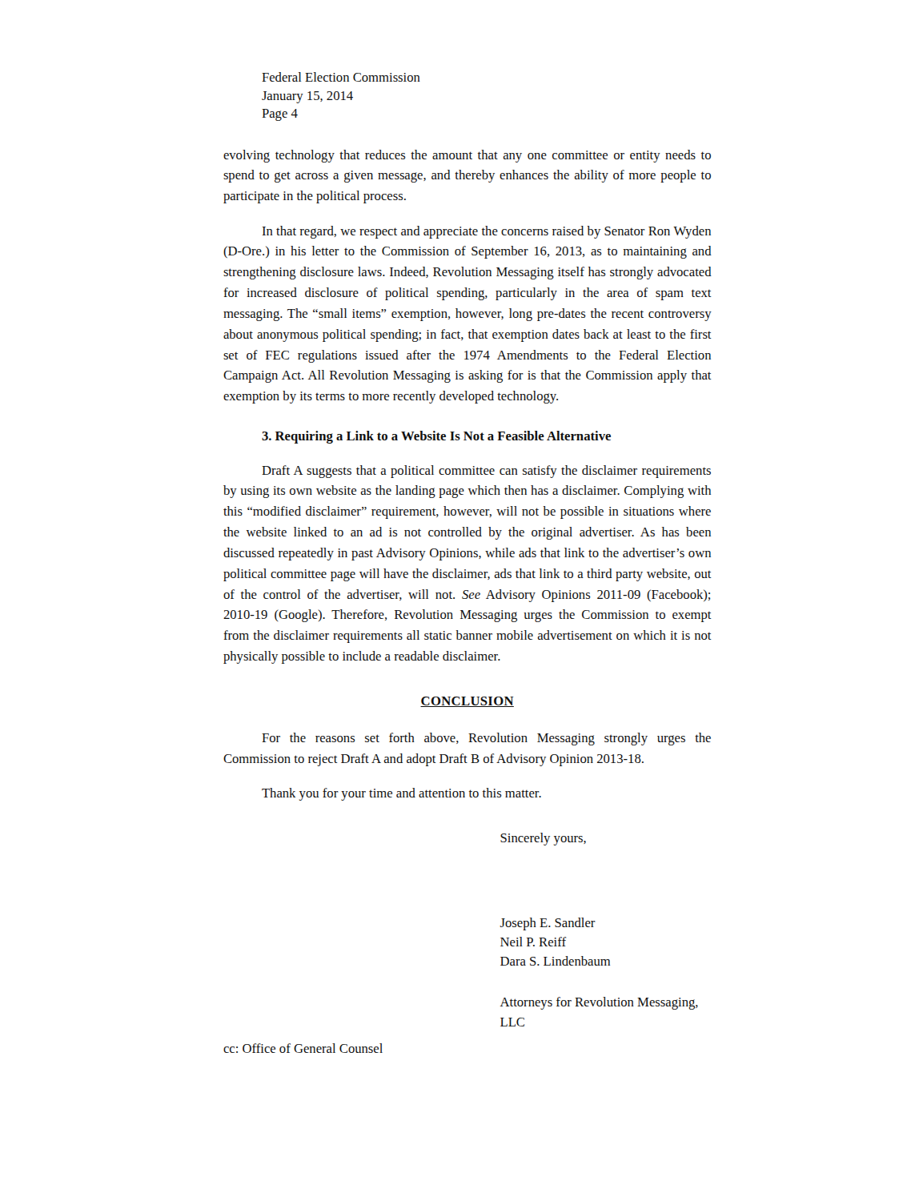Federal Election Commission
January 15, 2014
Page 4
evolving technology that reduces the amount that any one committee or entity needs to spend to get across a given message, and thereby enhances the ability of more people to participate in the political process.
In that regard, we respect and appreciate the concerns raised by Senator Ron Wyden (D-Ore.) in his letter to the Commission of September 16, 2013, as to maintaining and strengthening disclosure laws. Indeed, Revolution Messaging itself has strongly advocated for increased disclosure of political spending, particularly in the area of spam text messaging. The “small items” exemption, however, long pre-dates the recent controversy about anonymous political spending; in fact, that exemption dates back at least to the first set of FEC regulations issued after the 1974 Amendments to the Federal Election Campaign Act. All Revolution Messaging is asking for is that the Commission apply that exemption by its terms to more recently developed technology.
3. Requiring a Link to a Website Is Not a Feasible Alternative
Draft A suggests that a political committee can satisfy the disclaimer requirements by using its own website as the landing page which then has a disclaimer. Complying with this “modified disclaimer” requirement, however, will not be possible in situations where the website linked to an ad is not controlled by the original advertiser. As has been discussed repeatedly in past Advisory Opinions, while ads that link to the advertiser’s own political committee page will have the disclaimer, ads that link to a third party website, out of the control of the advertiser, will not. See Advisory Opinions 2011-09 (Facebook); 2010-19 (Google). Therefore, Revolution Messaging urges the Commission to exempt from the disclaimer requirements all static banner mobile advertisement on which it is not physically possible to include a readable disclaimer.
CONCLUSION
For the reasons set forth above, Revolution Messaging strongly urges the Commission to reject Draft A and adopt Draft B of Advisory Opinion 2013-18.
Thank you for your time and attention to this matter.
Sincerely yours,
Joseph E. Sandler
Neil P. Reiff
Dara S. Lindenbaum
Attorneys for Revolution Messaging, LLC
cc: Office of General Counsel